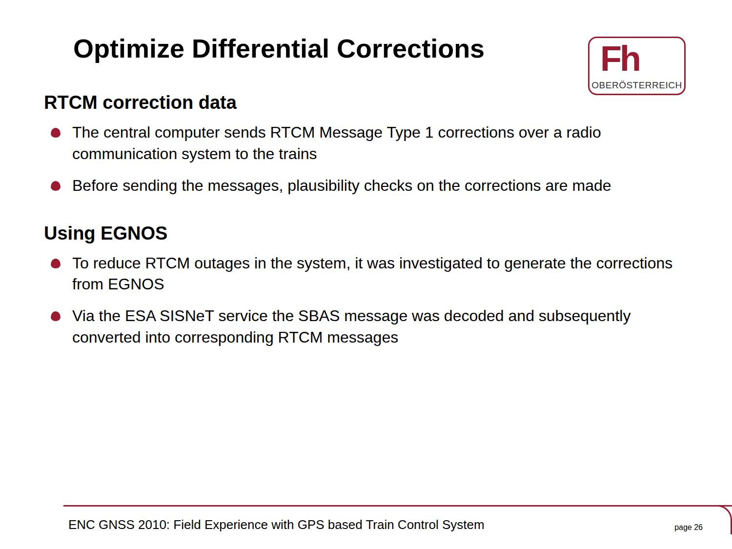Fh
OBERÖSTERREICH
Optimize Differential Corrections
RTCM correction data
The central computer sends RTCM Message Type 1 corrections over a radio communication system to the trains
Before sending the messages, plausibility checks on the corrections are made
Using EGNOS
To reduce RTCM outages in the system, it was investigated to generate the corrections from EGNOS
Via the ESA SISNeT service the SBAS message was decoded and subsequently converted into corresponding RTCM messages
ENC GNSS 2010: Field Experience with GPS based Train Control System
page 26